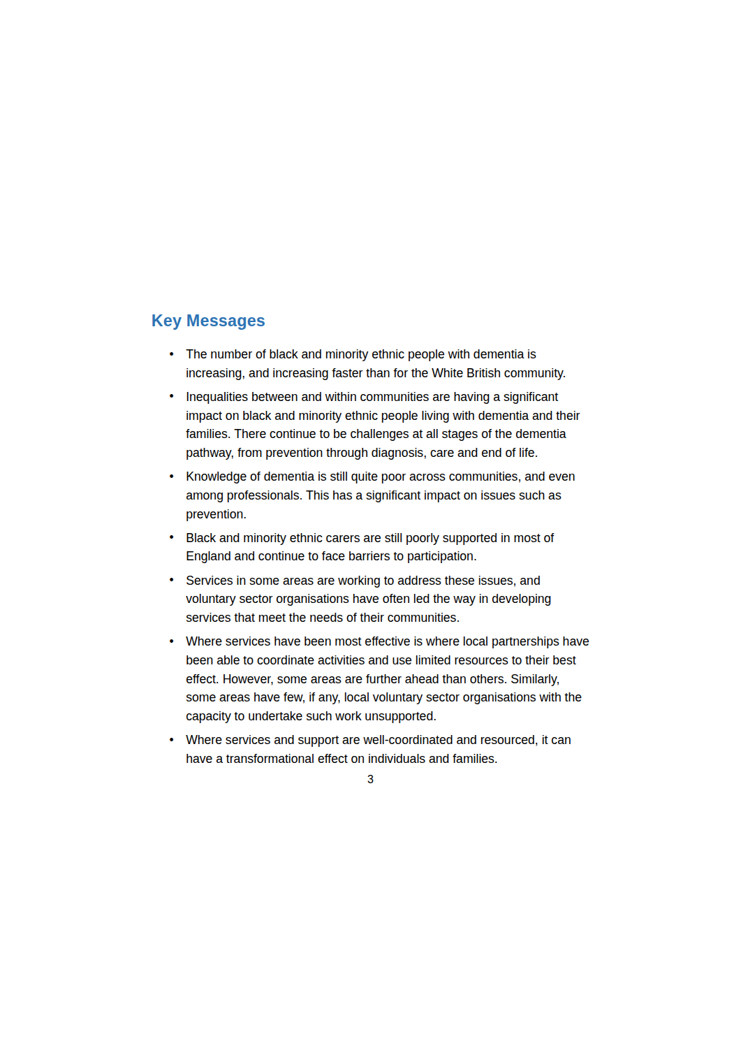Key Messages
The number of black and minority ethnic people with dementia is increasing, and increasing faster than for the White British community.
Inequalities between and within communities are having a significant impact on black and minority ethnic people living with dementia and their families. There continue to be challenges at all stages of the dementia pathway, from prevention through diagnosis, care and end of life.
Knowledge of dementia is still quite poor across communities, and even among professionals. This has a significant impact on issues such as prevention.
Black and minority ethnic carers are still poorly supported in most of England and continue to face barriers to participation.
Services in some areas are working to address these issues, and voluntary sector organisations have often led the way in developing services that meet the needs of their communities.
Where services have been most effective is where local partnerships have been able to coordinate activities and use limited resources to their best effect. However, some areas are further ahead than others. Similarly, some areas have few, if any, local voluntary sector organisations with the capacity to undertake such work unsupported.
Where services and support are well-coordinated and resourced, it can have a transformational effect on individuals and families.
3